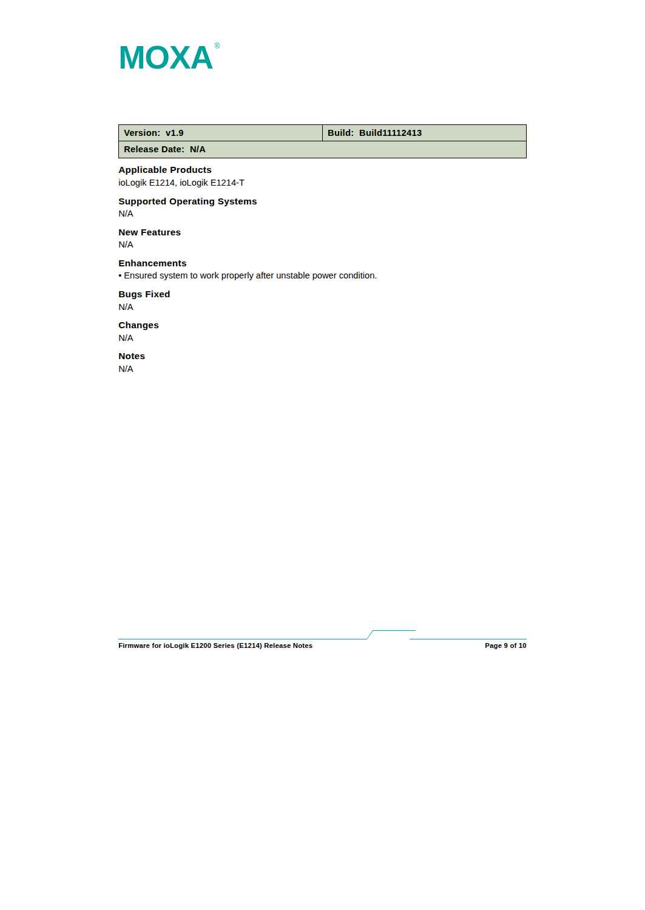MOXA®
| Version: v1.9 | Build: Build11112413 |
| Release Date: N/A |
Applicable Products
ioLogik E1214, ioLogik E1214-T
Supported Operating Systems
N/A
New Features
N/A
Enhancements
• Ensured system to work properly after unstable power condition.
Bugs Fixed
N/A
Changes
N/A
Notes
N/A
Firmware for ioLogik E1200 Series (E1214) Release Notes Page 9 of 10